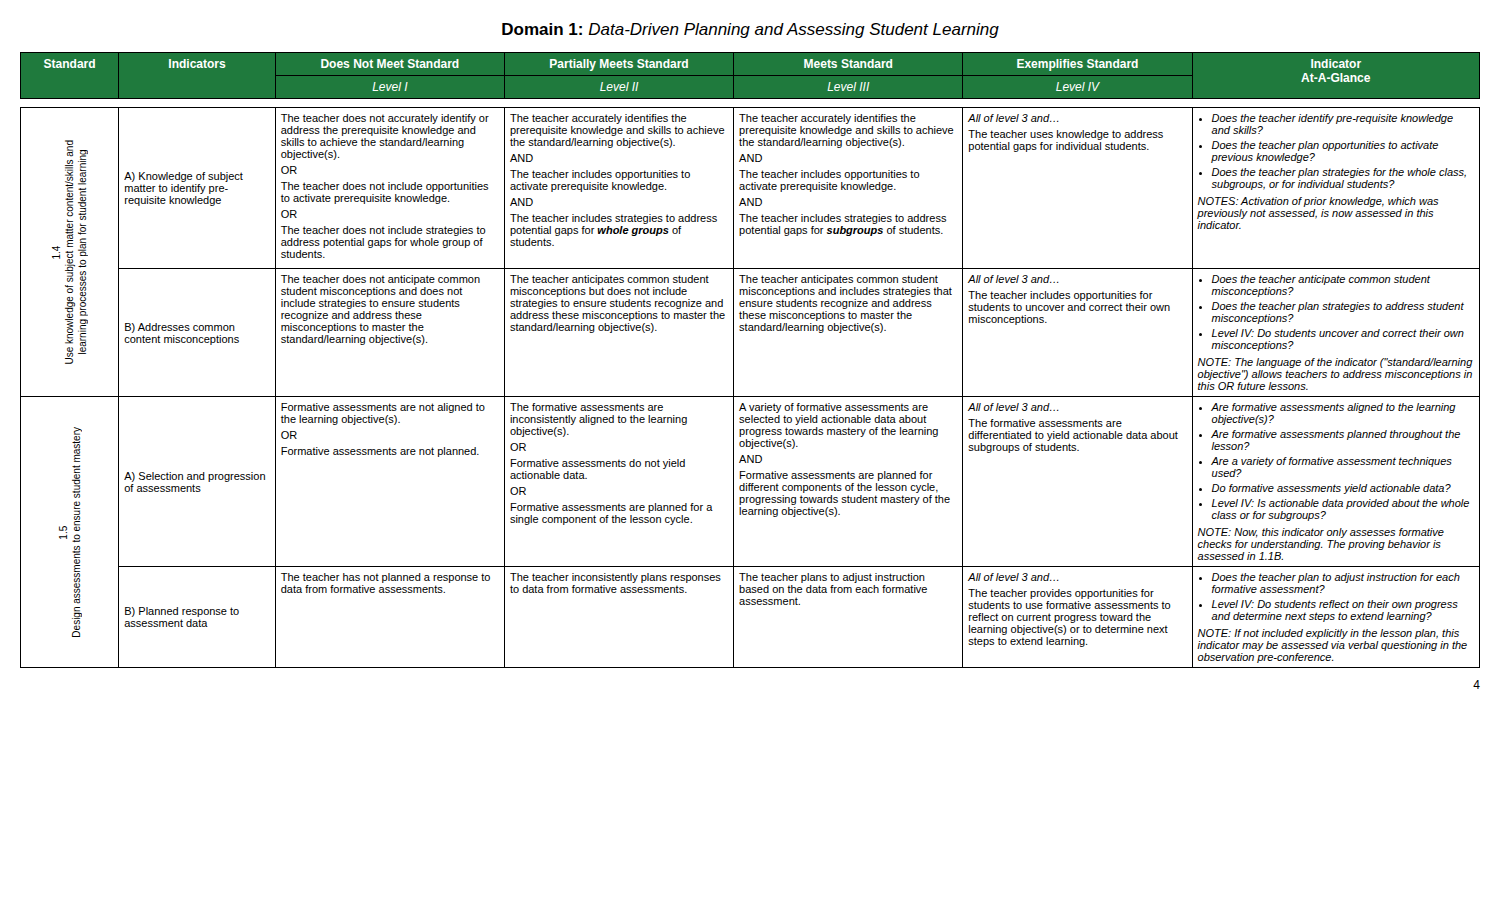Domain 1: Data-Driven Planning and Assessing Student Learning
| Standard | Indicators | Does Not Meet Standard | Partially Meets Standard | Meets Standard | Exemplifies Standard | Indicator At-A-Glance |
| --- | --- | --- | --- | --- | --- | --- |
| Level I | Level II | Level III | Level IV |
| 1.4 Use knowledge of subject matter content/skills and learning processes to plan for student learning | A) Knowledge of subject matter to identify pre-requisite knowledge | The teacher does not accurately identify or address the prerequisite knowledge and skills to achieve the standard/learning objective(s). OR The teacher does not include opportunities to activate prerequisite knowledge. OR The teacher does not include strategies to address potential gaps for whole group of students. | The teacher accurately identifies the prerequisite knowledge and skills to achieve the standard/learning objective(s). AND The teacher includes opportunities to activate prerequisite knowledge. AND The teacher includes strategies to address potential gaps for whole groups of students. | The teacher accurately identifies the prerequisite knowledge and skills to achieve the standard/learning objective(s). AND The teacher includes opportunities to activate prerequisite knowledge. AND The teacher includes strategies to address potential gaps for subgroups of students. | All of level 3 and… The teacher uses knowledge to address potential gaps for individual students. | Does the teacher identify pre-requisite knowledge and skills? Does the teacher plan opportunities to activate previous knowledge? Does the teacher plan strategies for the whole class, subgroups, or for individual students? NOTES: Activation of prior knowledge, which was previously not assessed, is now assessed in this indicator. |
| B) Addresses common content misconceptions | The teacher does not anticipate common student misconceptions and does not include strategies to ensure students recognize and address these misconceptions to master the standard/learning objective(s). | The teacher anticipates common student misconceptions but does not include strategies to ensure students recognize and address these misconceptions to master the standard/learning objective(s). | The teacher anticipates common student misconceptions and includes strategies that ensure students recognize and address these misconceptions to master the standard/learning objective(s). | All of level 3 and… The teacher includes opportunities for students to uncover and correct their own misconceptions. | Does the teacher anticipate common student misconceptions? Does the teacher plan strategies to address student misconceptions? Level IV: Do students uncover and correct their own misconceptions? NOTE: The language of the indicator ("standard/learning objective") allows teachers to address misconceptions in this OR future lessons. |
| 1.5 Design assessments to ensure student mastery | A) Selection and progression of assessments | Formative assessments are not aligned to the learning objective(s). OR Formative assessments are not planned. | The formative assessments are inconsistently aligned to the learning objective(s). OR Formative assessments do not yield actionable data. OR Formative assessments are planned for a single component of the lesson cycle. | A variety of formative assessments are selected to yield actionable data about progress towards mastery of the learning objective(s). AND Formative assessments are planned for different components of the lesson cycle, progressing towards student mastery of the learning objective(s). | All of level 3 and… The formative assessments are differentiated to yield actionable data about subgroups of students. | Are formative assessments aligned to the learning objective(s)? Are formative assessments planned throughout the lesson? Are a variety of formative assessment techniques used? Do formative assessments yield actionable data? Level IV: Is actionable data provided about the whole class or for subgroups? NOTE: Now, this indicator only assesses formative checks for understanding. The proving behavior is assessed in 1.1B. |
| B) Planned response to assessment data | The teacher has not planned a response to data from formative assessments. | The teacher inconsistently plans responses to data from formative assessments. | The teacher plans to adjust instruction based on the data from each formative assessment. | All of level 3 and… The teacher provides opportunities for students to use formative assessments to reflect on current progress toward the learning objective(s) or to determine next steps to extend learning. | Does the teacher plan to adjust instruction for each formative assessment? Level IV: Do students reflect on their own progress and determine next steps to extend learning? NOTE: If not included explicitly in the lesson plan, this indicator may be assessed via verbal questioning in the observation pre-conference. |
4